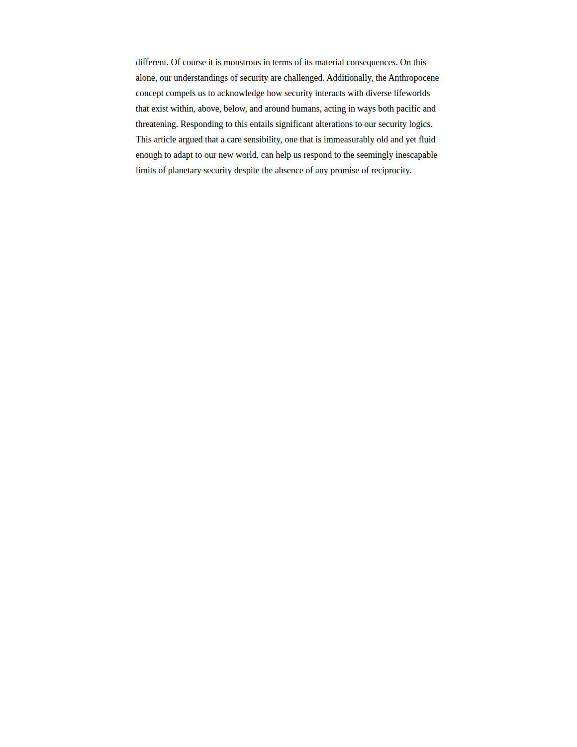different. Of course it is monstrous in terms of its material consequences. On this alone, our understandings of security are challenged. Additionally, the Anthropocene concept compels us to acknowledge how security interacts with diverse lifeworlds that exist within, above, below, and around humans, acting in ways both pacific and threatening. Responding to this entails significant alterations to our security logics. This article argued that a care sensibility, one that is immeasurably old and yet fluid enough to adapt to our new world, can help us respond to the seemingly inescapable limits of planetary security despite the absence of any promise of reciprocity.